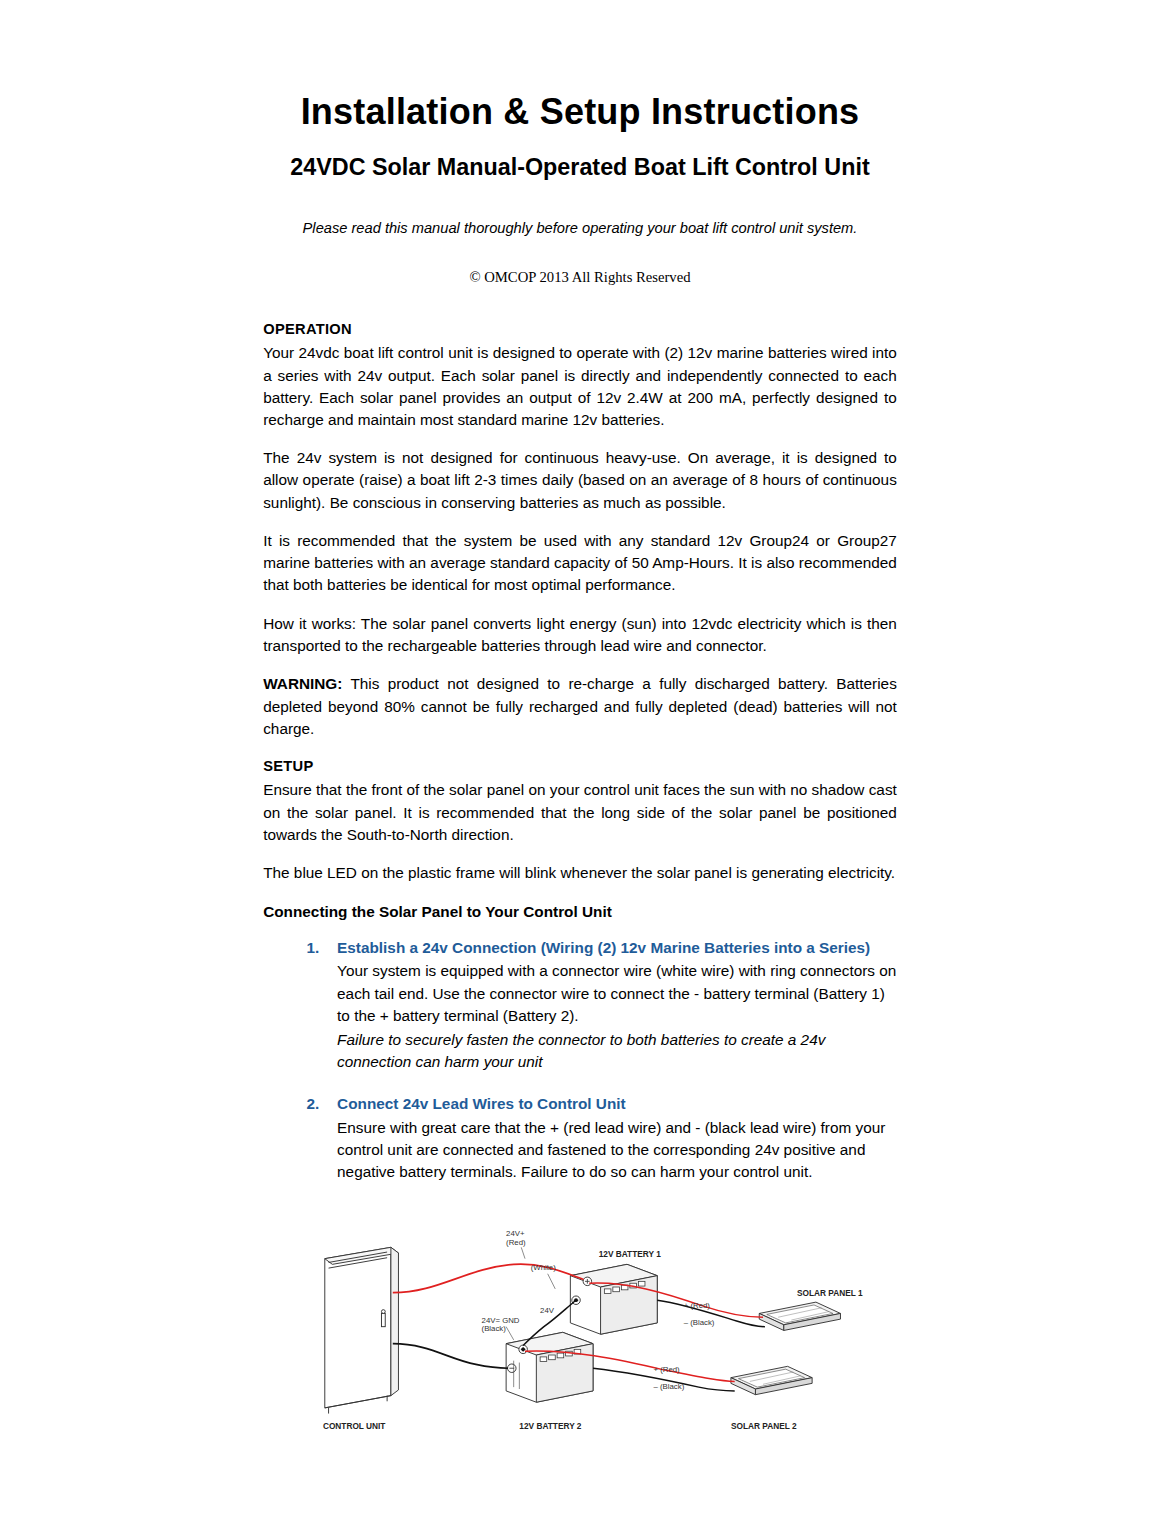Installation & Setup Instructions
24VDC Solar Manual-Operated Boat Lift Control Unit
Please read this manual thoroughly before operating your boat lift control unit system.
© OMCOP 2013 All Rights Reserved
OPERATION
Your 24vdc boat lift control unit is designed to operate with (2) 12v marine batteries wired into a series with 24v output. Each solar panel is directly and independently connected to each battery. Each solar panel provides an output of 12v 2.4W at 200 mA, perfectly designed to recharge and maintain most standard marine 12v batteries.
The 24v system is not designed for continuous heavy-use. On average, it is designed to allow operate (raise) a boat lift 2-3 times daily (based on an average of 8 hours of continuous sunlight). Be conscious in conserving batteries as much as possible.
It is recommended that the system be used with any standard 12v Group24 or Group27 marine batteries with an average standard capacity of 50 Amp-Hours. It is also recommended that both batteries be identical for most optimal performance.
How it works: The solar panel converts light energy (sun) into 12vdc electricity which is then transported to the rechargeable batteries through lead wire and connector.
WARNING: This product not designed to re-charge a fully discharged battery. Batteries depleted beyond 80% cannot be fully recharged and fully depleted (dead) batteries will not charge.
SETUP
Ensure that the front of the solar panel on your control unit faces the sun with no shadow cast on the solar panel. It is recommended that the long side of the solar panel be positioned towards the South-to-North direction.
The blue LED on the plastic frame will blink whenever the solar panel is generating electricity.
Connecting the Solar Panel to Your Control Unit
Establish a 24v Connection (Wiring (2) 12v Marine Batteries into a Series)
Your system is equipped with a connector wire (white wire) with ring connectors on each tail end. Use the connector wire to connect the - battery terminal (Battery 1) to the + battery terminal (Battery 2).
Failure to securely fasten the connector to both batteries to create a 24v connection can harm your unit
Connect 24v Lead Wires to Control Unit
Ensure with great care that the + (red lead wire) and - (black lead wire) from your control unit are connected and fastened to the corresponding 24v positive and negative battery terminals. Failure to do so can harm your control unit.
CONTROL UNIT 12V BATTERY 1 12V BATTERY 2 SOLAR PANEL 1 SOLAR PANEL 2 24V+ (Red) (White) 24V= GND (Black) 24V + (Red) – (Black) + (Red) – (Black)